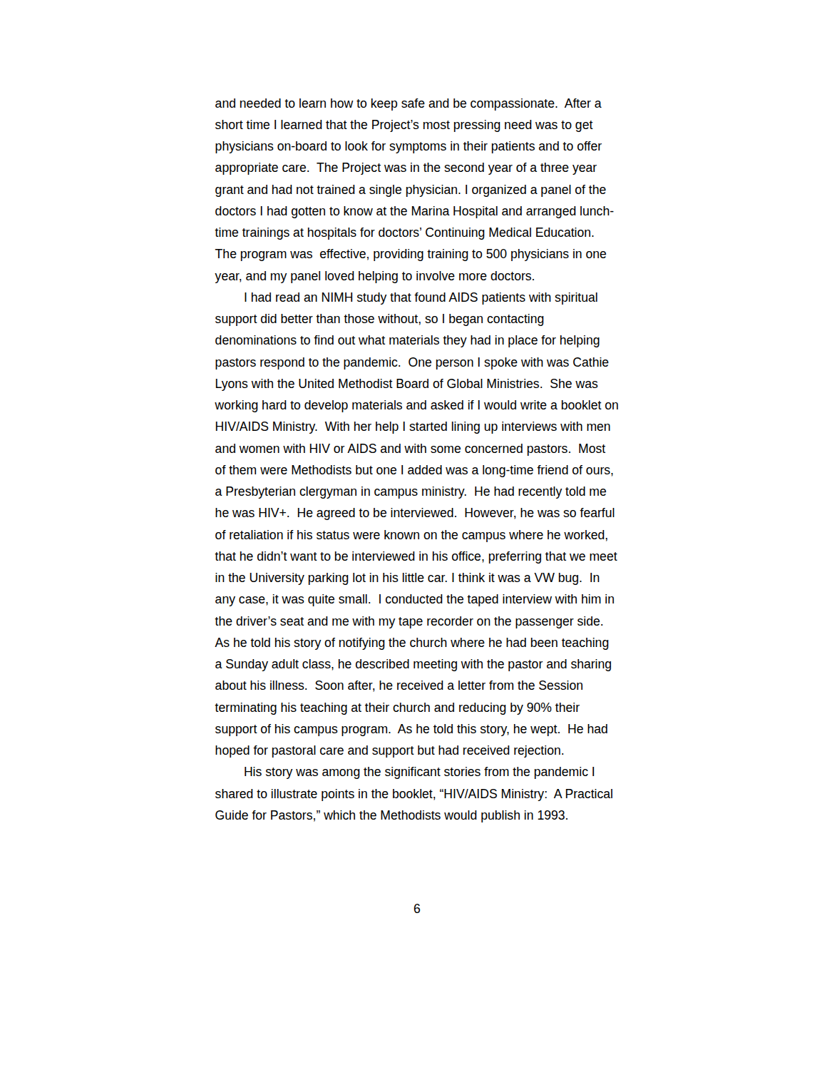and needed to learn how to keep safe and be compassionate. After a short time I learned that the Project’s most pressing need was to get physicians on-board to look for symptoms in their patients and to offer appropriate care. The Project was in the second year of a three year grant and had not trained a single physician. I organized a panel of the doctors I had gotten to know at the Marina Hospital and arranged lunch-time trainings at hospitals for doctors’ Continuing Medical Education. The program was effective, providing training to 500 physicians in one year, and my panel loved helping to involve more doctors.
I had read an NIMH study that found AIDS patients with spiritual support did better than those without, so I began contacting denominations to find out what materials they had in place for helping pastors respond to the pandemic. One person I spoke with was Cathie Lyons with the United Methodist Board of Global Ministries. She was working hard to develop materials and asked if I would write a booklet on HIV/AIDS Ministry. With her help I started lining up interviews with men and women with HIV or AIDS and with some concerned pastors. Most of them were Methodists but one I added was a long-time friend of ours, a Presbyterian clergyman in campus ministry. He had recently told me he was HIV+. He agreed to be interviewed. However, he was so fearful of retaliation if his status were known on the campus where he worked, that he didn’t want to be interviewed in his office, preferring that we meet in the University parking lot in his little car. I think it was a VW bug. In any case, it was quite small. I conducted the taped interview with him in the driver’s seat and me with my tape recorder on the passenger side. As he told his story of notifying the church where he had been teaching a Sunday adult class, he described meeting with the pastor and sharing about his illness. Soon after, he received a letter from the Session terminating his teaching at their church and reducing by 90% their support of his campus program. As he told this story, he wept. He had hoped for pastoral care and support but had received rejection.
His story was among the significant stories from the pandemic I shared to illustrate points in the booklet, “HIV/AIDS Ministry: A Practical Guide for Pastors,” which the Methodists would publish in 1993.
6